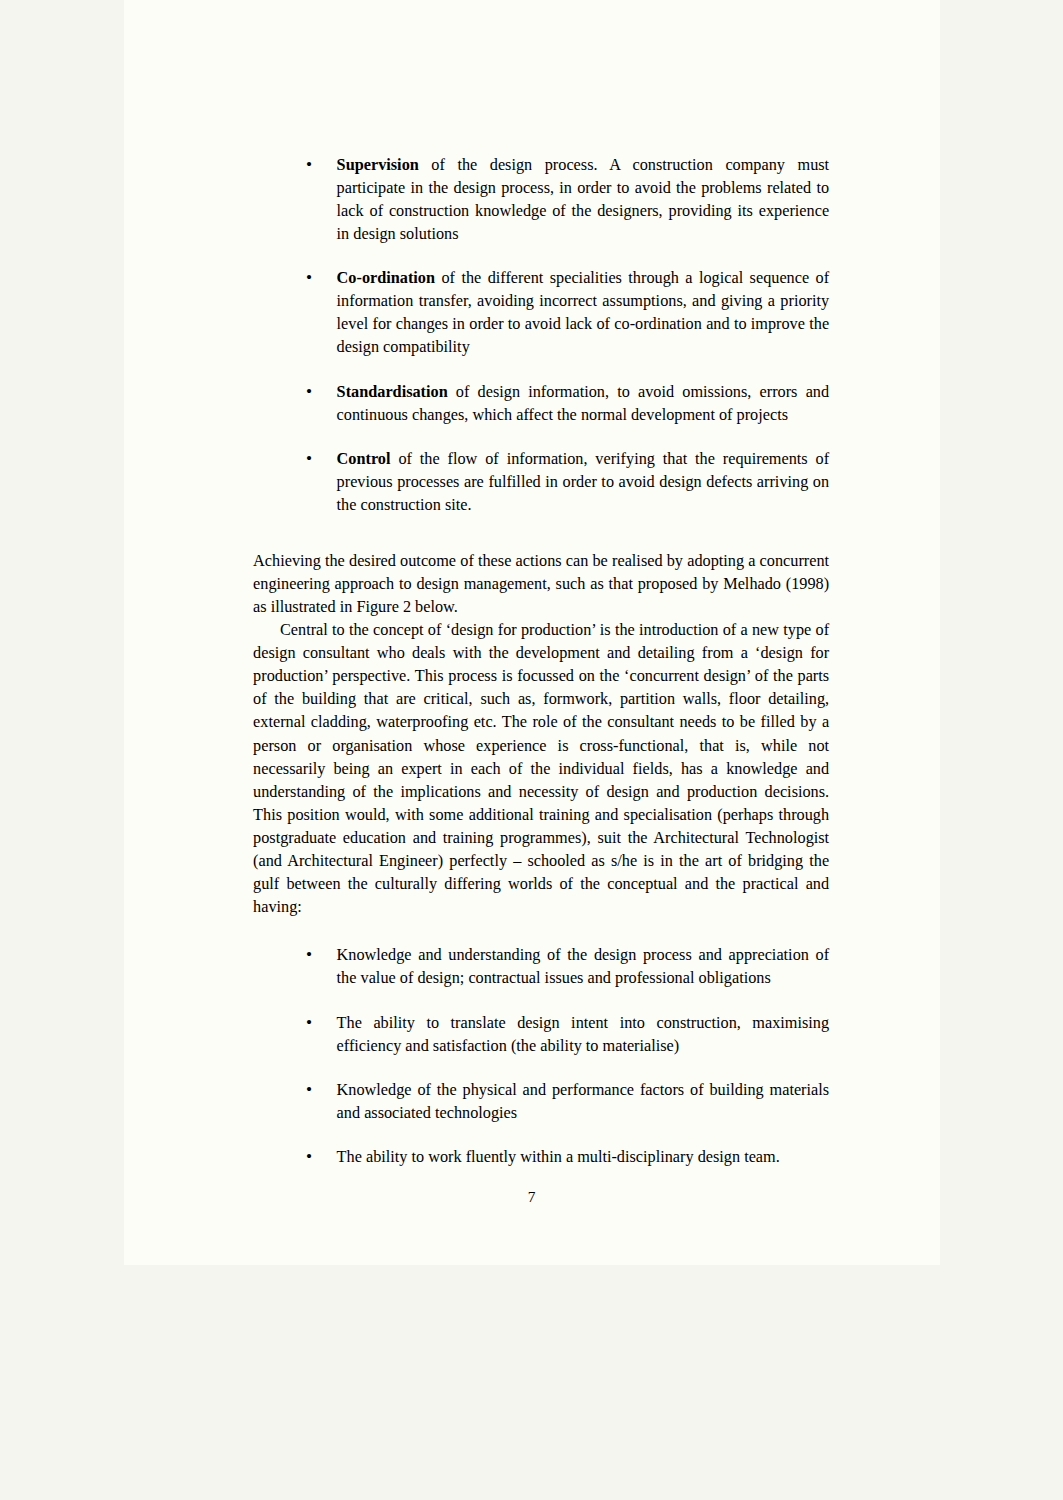Supervision of the design process. A construction company must participate in the design process, in order to avoid the problems related to lack of construction knowledge of the designers, providing its experience in design solutions
Co-ordination of the different specialities through a logical sequence of information transfer, avoiding incorrect assumptions, and giving a priority level for changes in order to avoid lack of co-ordination and to improve the design compatibility
Standardisation of design information, to avoid omissions, errors and continuous changes, which affect the normal development of projects
Control of the flow of information, verifying that the requirements of previous processes are fulfilled in order to avoid design defects arriving on the construction site.
Achieving the desired outcome of these actions can be realised by adopting a concurrent engineering approach to design management, such as that proposed by Melhado (1998) as illustrated in Figure 2 below.
Central to the concept of ‘design for production’ is the introduction of a new type of design consultant who deals with the development and detailing from a ‘design for production’ perspective. This process is focussed on the ‘concurrent design’ of the parts of the building that are critical, such as, formwork, partition walls, floor detailing, external cladding, waterproofing etc. The role of the consultant needs to be filled by a person or organisation whose experience is cross-functional, that is, while not necessarily being an expert in each of the individual fields, has a knowledge and understanding of the implications and necessity of design and production decisions. This position would, with some additional training and specialisation (perhaps through postgraduate education and training programmes), suit the Architectural Technologist (and Architectural Engineer) perfectly – schooled as s/he is in the art of bridging the gulf between the culturally differing worlds of the conceptual and the practical and having:
Knowledge and understanding of the design process and appreciation of the value of design; contractual issues and professional obligations
The ability to translate design intent into construction, maximising efficiency and satisfaction (the ability to materialise)
Knowledge of the physical and performance factors of building materials and associated technologies
The ability to work fluently within a multi-disciplinary design team.
7